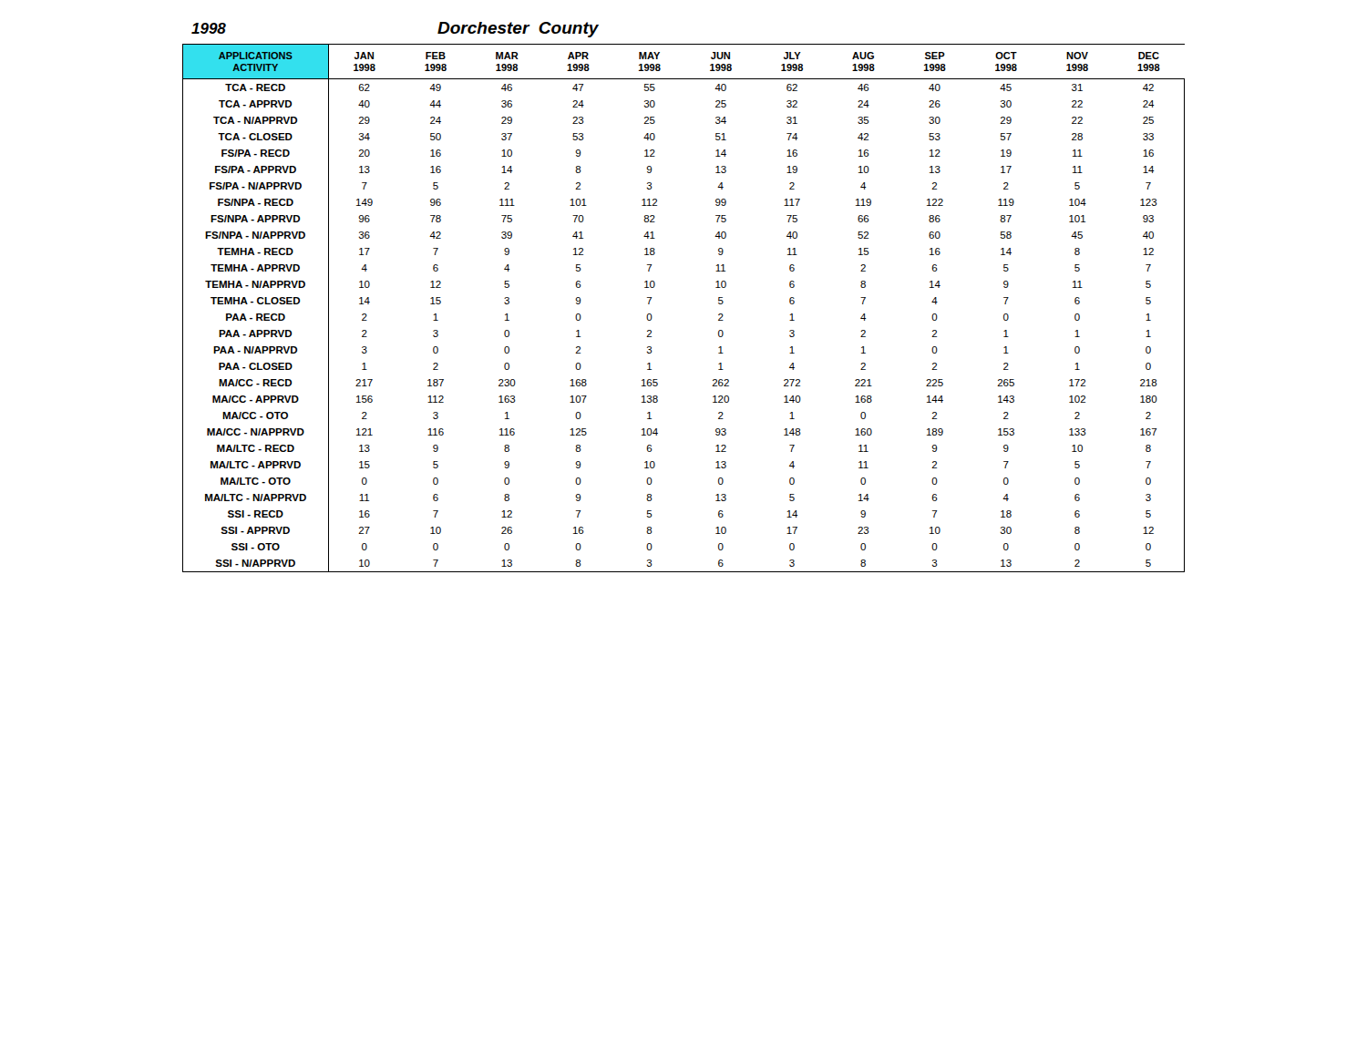1998
Dorchester County
| APPLICATIONS ACTIVITY | JAN 1998 | FEB 1998 | MAR 1998 | APR 1998 | MAY 1998 | JUN 1998 | JLY 1998 | AUG 1998 | SEP 1998 | OCT 1998 | NOV 1998 | DEC 1998 |
| --- | --- | --- | --- | --- | --- | --- | --- | --- | --- | --- | --- | --- |
| TCA - RECD | 62 | 49 | 46 | 47 | 55 | 40 | 62 | 46 | 40 | 45 | 31 | 42 |
| TCA - APPRVD | 40 | 44 | 36 | 24 | 30 | 25 | 32 | 24 | 26 | 30 | 22 | 24 |
| TCA - N/APPRVD | 29 | 24 | 29 | 23 | 25 | 34 | 31 | 35 | 30 | 29 | 22 | 25 |
| TCA - CLOSED | 34 | 50 | 37 | 53 | 40 | 51 | 74 | 42 | 53 | 57 | 28 | 33 |
| FS/PA - RECD | 20 | 16 | 10 | 9 | 12 | 14 | 16 | 16 | 12 | 19 | 11 | 16 |
| FS/PA - APPRVD | 13 | 16 | 14 | 8 | 9 | 13 | 19 | 10 | 13 | 17 | 11 | 14 |
| FS/PA - N/APPRVD | 7 | 5 | 2 | 2 | 3 | 4 | 2 | 4 | 2 | 2 | 5 | 7 |
| FS/NPA - RECD | 149 | 96 | 111 | 101 | 112 | 99 | 117 | 119 | 122 | 119 | 104 | 123 |
| FS/NPA - APPRVD | 96 | 78 | 75 | 70 | 82 | 75 | 75 | 66 | 86 | 87 | 101 | 93 |
| FS/NPA - N/APPRVD | 36 | 42 | 39 | 41 | 41 | 40 | 40 | 52 | 60 | 58 | 45 | 40 |
| TEMHA - RECD | 17 | 7 | 9 | 12 | 18 | 9 | 11 | 15 | 16 | 14 | 8 | 12 |
| TEMHA - APPRVD | 4 | 6 | 4 | 5 | 7 | 11 | 6 | 2 | 6 | 5 | 5 | 7 |
| TEMHA - N/APPRVD | 10 | 12 | 5 | 6 | 10 | 10 | 6 | 8 | 14 | 9 | 11 | 5 |
| TEMHA - CLOSED | 14 | 15 | 3 | 9 | 7 | 5 | 6 | 7 | 4 | 7 | 6 | 5 |
| PAA - RECD | 2 | 1 | 1 | 0 | 0 | 2 | 1 | 4 | 0 | 0 | 0 | 1 |
| PAA - APPRVD | 2 | 3 | 0 | 1 | 2 | 0 | 3 | 2 | 2 | 1 | 1 | 1 |
| PAA - N/APPRVD | 3 | 0 | 0 | 2 | 3 | 1 | 1 | 1 | 0 | 1 | 0 | 0 |
| PAA - CLOSED | 1 | 2 | 0 | 0 | 1 | 1 | 4 | 2 | 2 | 2 | 1 | 0 |
| MA/CC - RECD | 217 | 187 | 230 | 168 | 165 | 262 | 272 | 221 | 225 | 265 | 172 | 218 |
| MA/CC - APPRVD | 156 | 112 | 163 | 107 | 138 | 120 | 140 | 168 | 144 | 143 | 102 | 180 |
| MA/CC - OTO | 2 | 3 | 1 | 0 | 1 | 2 | 1 | 0 | 2 | 2 | 2 | 2 |
| MA/CC - N/APPRVD | 121 | 116 | 116 | 125 | 104 | 93 | 148 | 160 | 189 | 153 | 133 | 167 |
| MA/LTC - RECD | 13 | 9 | 8 | 8 | 6 | 12 | 7 | 11 | 9 | 9 | 10 | 8 |
| MA/LTC - APPRVD | 15 | 5 | 9 | 9 | 10 | 13 | 4 | 11 | 2 | 7 | 5 | 7 |
| MA/LTC - OTO | 0 | 0 | 0 | 0 | 0 | 0 | 0 | 0 | 0 | 0 | 0 | 0 |
| MA/LTC - N/APPRVD | 11 | 6 | 8 | 9 | 8 | 13 | 5 | 14 | 6 | 4 | 6 | 3 |
| SSI - RECD | 16 | 7 | 12 | 7 | 5 | 6 | 14 | 9 | 7 | 18 | 6 | 5 |
| SSI - APPRVD | 27 | 10 | 26 | 16 | 8 | 10 | 17 | 23 | 10 | 30 | 8 | 12 |
| SSI - OTO | 0 | 0 | 0 | 0 | 0 | 0 | 0 | 0 | 0 | 0 | 0 | 0 |
| SSI - N/APPRVD | 10 | 7 | 13 | 8 | 3 | 6 | 3 | 8 | 3 | 13 | 2 | 5 |